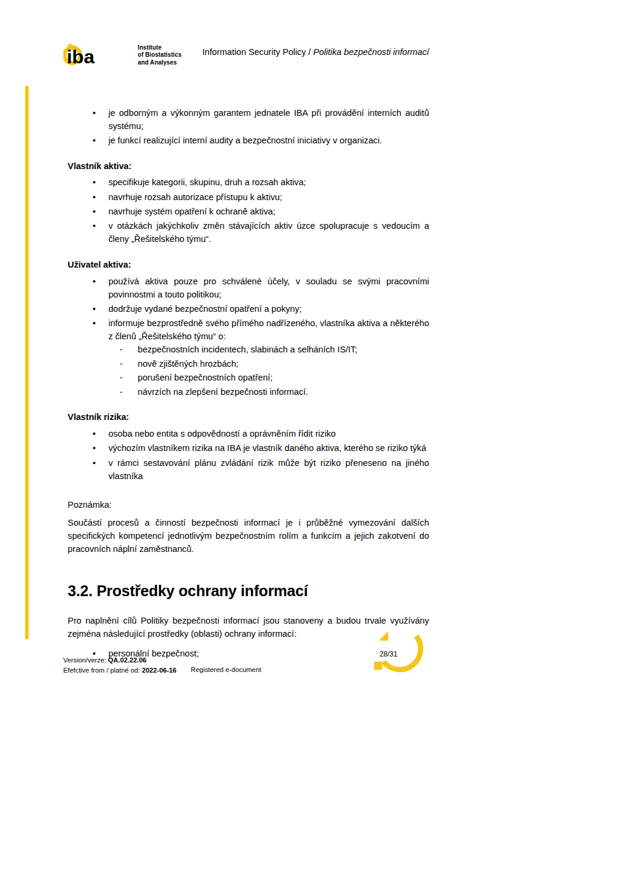iba
Institute
of Biostatistics
and Analyses
Information Security Policy / Politika bezpečnosti informací
je odborným a výkonným garantem jednatele IBA při provádění interních auditů systému;
je funkcí realizující interní audity a bezpečnostní iniciativy v organizaci.
Vlastník aktiva:
specifikuje kategorii, skupinu, druh a rozsah aktiva;
navrhuje rozsah autorizace přístupu k aktivu;
navrhuje systém opatření k ochraně aktiva;
v otázkách jakýchkoliv změn stávajících aktiv úzce spolupracuje s vedoucím a členy „Řešitelského týmu“.
Uživatel aktiva:
používá aktiva pouze pro schválené účely, v souladu se svými pracovními povinnostmi a touto politikou;
dodržuje vydané bezpečnostní opatření a pokyny;
informuje bezprostředně svého přímého nadřízeného, vlastníka aktiva a některého z členů „Řešitelského týmu“ o:
bezpečnostních incidentech, slabinách a selháních IS/IT;
nově zjištěných hrozbách;
porušení bezpečnostních opatření;
návrzích na zlepšení bezpečnosti informací.
Vlastník rizika:
osoba nebo entita s odpovědností a oprávněním řídit riziko
výchozím vlastníkem rizika na IBA je vlastník daného aktiva, kterého se riziko týká
v rámci sestavování plánu zvládání rizik může být riziko přeneseno na jiného vlastníka
Poznámka:
Součástí procesů a činností bezpečnosti informací je i průběžné vymezování dalších specifických kompetencí jednotlivým bezpečnostním rolím a funkcím a jejich zakotvení do pracovních náplní zaměstnanců.
3.2. Prostředky ochrany informací
Pro naplnění cílů Politiky bezpečnosti informací jsou stanoveny a budou trvale využívány zejména následující prostředky (oblasti) ochrany informací:
personální bezpečnost;
Version/verze: QA.02.22.06
Efefctive from / platné od: 2022-06-16
Registered e-document
28/31